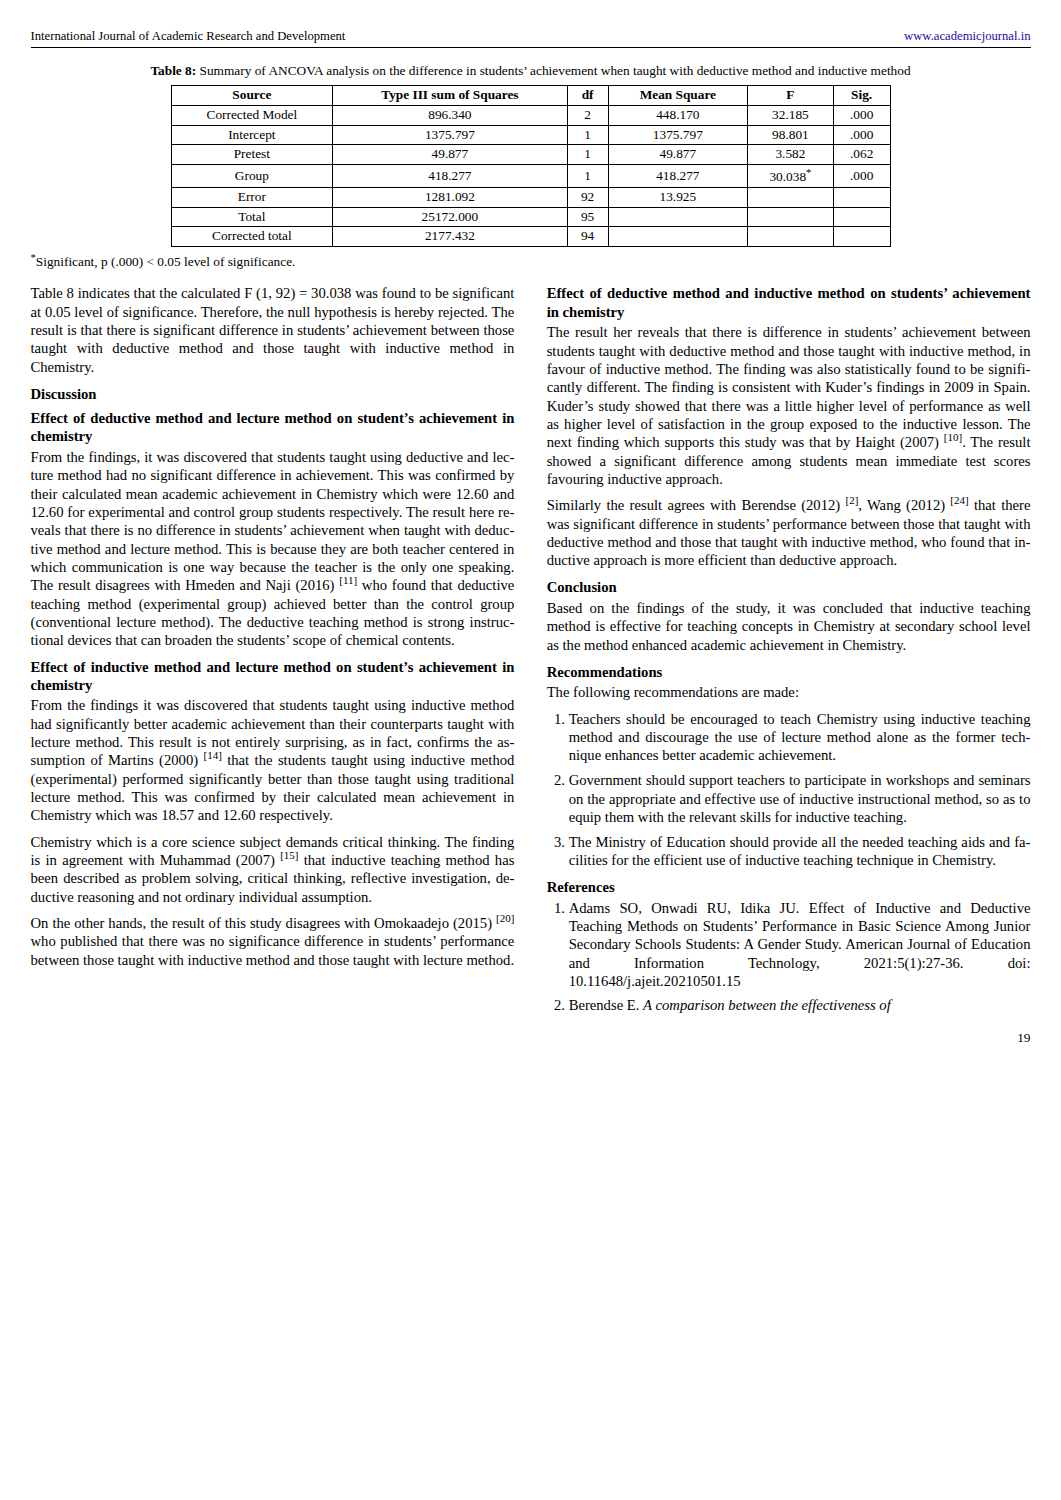International Journal of Academic Research and Development www.academicjournal.in
Table 8: Summary of ANCOVA analysis on the difference in students’ achievement when taught with deductive method and inductive method
| Source | Type III sum of Squares | df | Mean Square | F | Sig. |
| --- | --- | --- | --- | --- | --- |
| Corrected Model | 896.340 | 2 | 448.170 | 32.185 | .000 |
| Intercept | 1375.797 | 1 | 1375.797 | 98.801 | .000 |
| Pretest | 49.877 | 1 | 49.877 | 3.582 | .062 |
| Group | 418.277 | 1 | 418.277 | 30.038 * | .000 |
| Error | 1281.092 | 92 | 13.925 | | |
| Total | 25172.000 | 95 | | | |
| Corrected total | 2177.432 | 94 | | | |
*Significant, p (.000) < 0.05 level of significance.
Table 8 indicates that the calculated F (1, 92) = 30.038 was found to be significant at 0.05 level of significance. Therefore, the null hypothesis is hereby rejected. The result is that there is significant difference in students’ achievement between those taught with deductive method and those taught with inductive method in Chemistry.
Discussion
Effect of deductive method and lecture method on student’s achievement in chemistry
From the findings, it was discovered that students taught using deductive and lecture method had no significant difference in achievement. This was confirmed by their calculated mean academic achievement in Chemistry which were 12.60 and 12.60 for experimental and control group students respectively. The result here reveals that there is no difference in students’ achievement when taught with deductive method and lecture method. This is because they are both teacher centered in which communication is one way because the teacher is the only one speaking. The result disagrees with Hmeden and Naji (2016) [11] who found that deductive teaching method (experimental group) achieved better than the control group (conventional lecture method). The deductive teaching method is strong instructional devices that can broaden the students’ scope of chemical contents.
Effect of inductive method and lecture method on student’s achievement in chemistry
From the findings it was discovered that students taught using inductive method had significantly better academic achievement than their counterparts taught with lecture method. This result is not entirely surprising, as in fact, confirms the assumption of Martins (2000) [14] that the students taught using inductive method (experimental) performed significantly better than those taught using traditional lecture method. This was confirmed by their calculated mean achievement in Chemistry which was 18.57 and 12.60 respectively.
Chemistry which is a core science subject demands critical thinking. The finding is in agreement with Muhammad (2007) [15] that inductive teaching method has been described as problem solving, critical thinking, reflective investigation, deductive reasoning and not ordinary individual assumption.
On the other hands, the result of this study disagrees with Omokaadejo (2015) [20] who published that there was no significance difference in students’ performance between those taught with inductive method and those taught with lecture method.
Effect of deductive method and inductive method on students’ achievement in chemistry
The result her reveals that there is difference in students’ achievement between students taught with deductive method and those taught with inductive method, in favour of inductive method. The finding was also statistically found to be significantly different. The finding is consistent with Kuder’s findings in 2009 in Spain. Kuder’s study showed that there was a little higher level of performance as well as higher level of satisfaction in the group exposed to the inductive lesson. The next finding which supports this study was that by Haight (2007) [10]. The result showed a significant difference among students mean immediate test scores favouring inductive approach.
Similarly the result agrees with Berendse (2012) [2], Wang (2012) [24] that there was significant difference in students’ performance between those that taught with deductive method and those that taught with inductive method, who found that inductive approach is more efficient than deductive approach.
Conclusion
Based on the findings of the study, it was concluded that inductive teaching method is effective for teaching concepts in Chemistry at secondary school level as the method enhanced academic achievement in Chemistry.
Recommendations
The following recommendations are made:
Teachers should be encouraged to teach Chemistry using inductive teaching method and discourage the use of lecture method alone as the former technique enhances better academic achievement.
Government should support teachers to participate in workshops and seminars on the appropriate and effective use of inductive instructional method, so as to equip them with the relevant skills for inductive teaching.
The Ministry of Education should provide all the needed teaching aids and facilities for the efficient use of inductive teaching technique in Chemistry.
References
Adams SO, Onwadi RU, Idika JU. Effect of Inductive and Deductive Teaching Methods on Students’ Performance in Basic Science Among Junior Secondary Schools Students: A Gender Study. American Journal of Education and Information Technology, 2021:5(1):27-36. doi: 10.11648/j.ajeit.20210501.15
Berendse E. A comparison between the effectiveness of
19